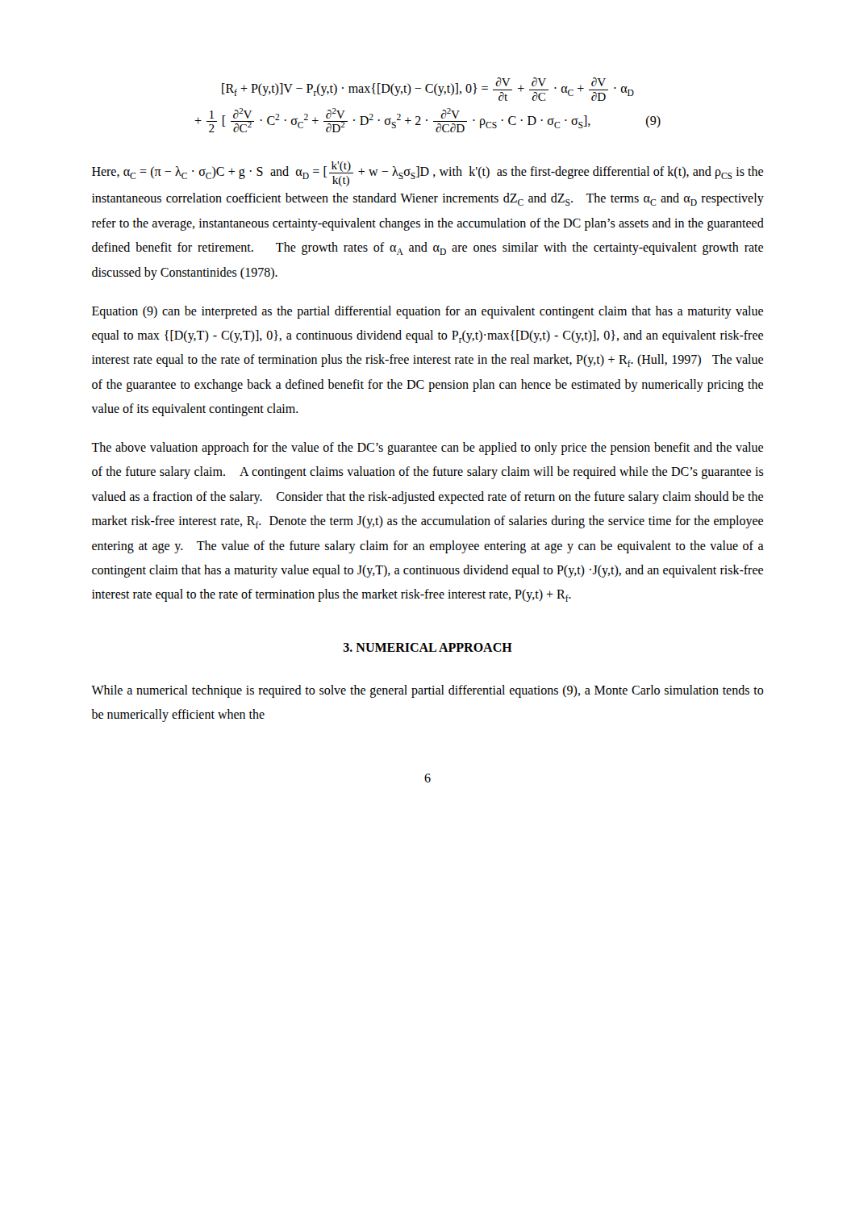[Rf + P(y,t)]V − Pr(y,t) · max{[D(y,t) − C(y,t)], 0} = ∂V∂t + ∂V∂C · αC + ∂V∂D · αD + 12 [ ∂2V∂C2 · C2 · σC2 + ∂2V∂D2 · D2 · σS2 + 2 · ∂2V∂C∂D · ρCS · C · D · σC · σS], (9)
Here, αC = (π − λC · σC)C + g · S and αD = [k'(t) k(t) + w − λSσS]D , with k'(t) as the first-degree differential of k(t), and ρCS is the instantaneous correlation coefficient between the standard Wiener increments dZC and dZS. The terms αC and αD respectively refer to the average, instantaneous certainty-equivalent changes in the accumulation of the DC plan’s assets and in the guaranteed defined benefit for retirement. The growth rates of αA and αD are ones similar with the certainty-equivalent growth rate discussed by Constantinides (1978).
Equation (9) can be interpreted as the partial differential equation for an equivalent contingent claim that has a maturity value equal to max {[D(y,T) - C(y,T)], 0}, a continuous dividend equal to Pr(y,t)·max{[D(y,t) - C(y,t)], 0}, and an equivalent risk-free interest rate equal to the rate of termination plus the risk-free interest rate in the real market, P(y,t) + Rf. (Hull, 1997) The value of the guarantee to exchange back a defined benefit for the DC pension plan can hence be estimated by numerically pricing the value of its equivalent contingent claim.
The above valuation approach for the value of the DC’s guarantee can be applied to only price the pension benefit and the value of the future salary claim. A contingent claims valuation of the future salary claim will be required while the DC’s guarantee is valued as a fraction of the salary. Consider that the risk-adjusted expected rate of return on the future salary claim should be the market risk-free interest rate, Rf. Denote the term J(y,t) as the accumulation of salaries during the service time for the employee entering at age y. The value of the future salary claim for an employee entering at age y can be equivalent to the value of a contingent claim that has a maturity value equal to J(y,T), a continuous dividend equal to P(y,t) ·J(y,t), and an equivalent risk-free interest rate equal to the rate of termination plus the market risk-free interest rate, P(y,t) + Rf.
3. NUMERICAL APPROACH
While a numerical technique is required to solve the general partial differential equations (9), a Monte Carlo simulation tends to be numerically efficient when the
6